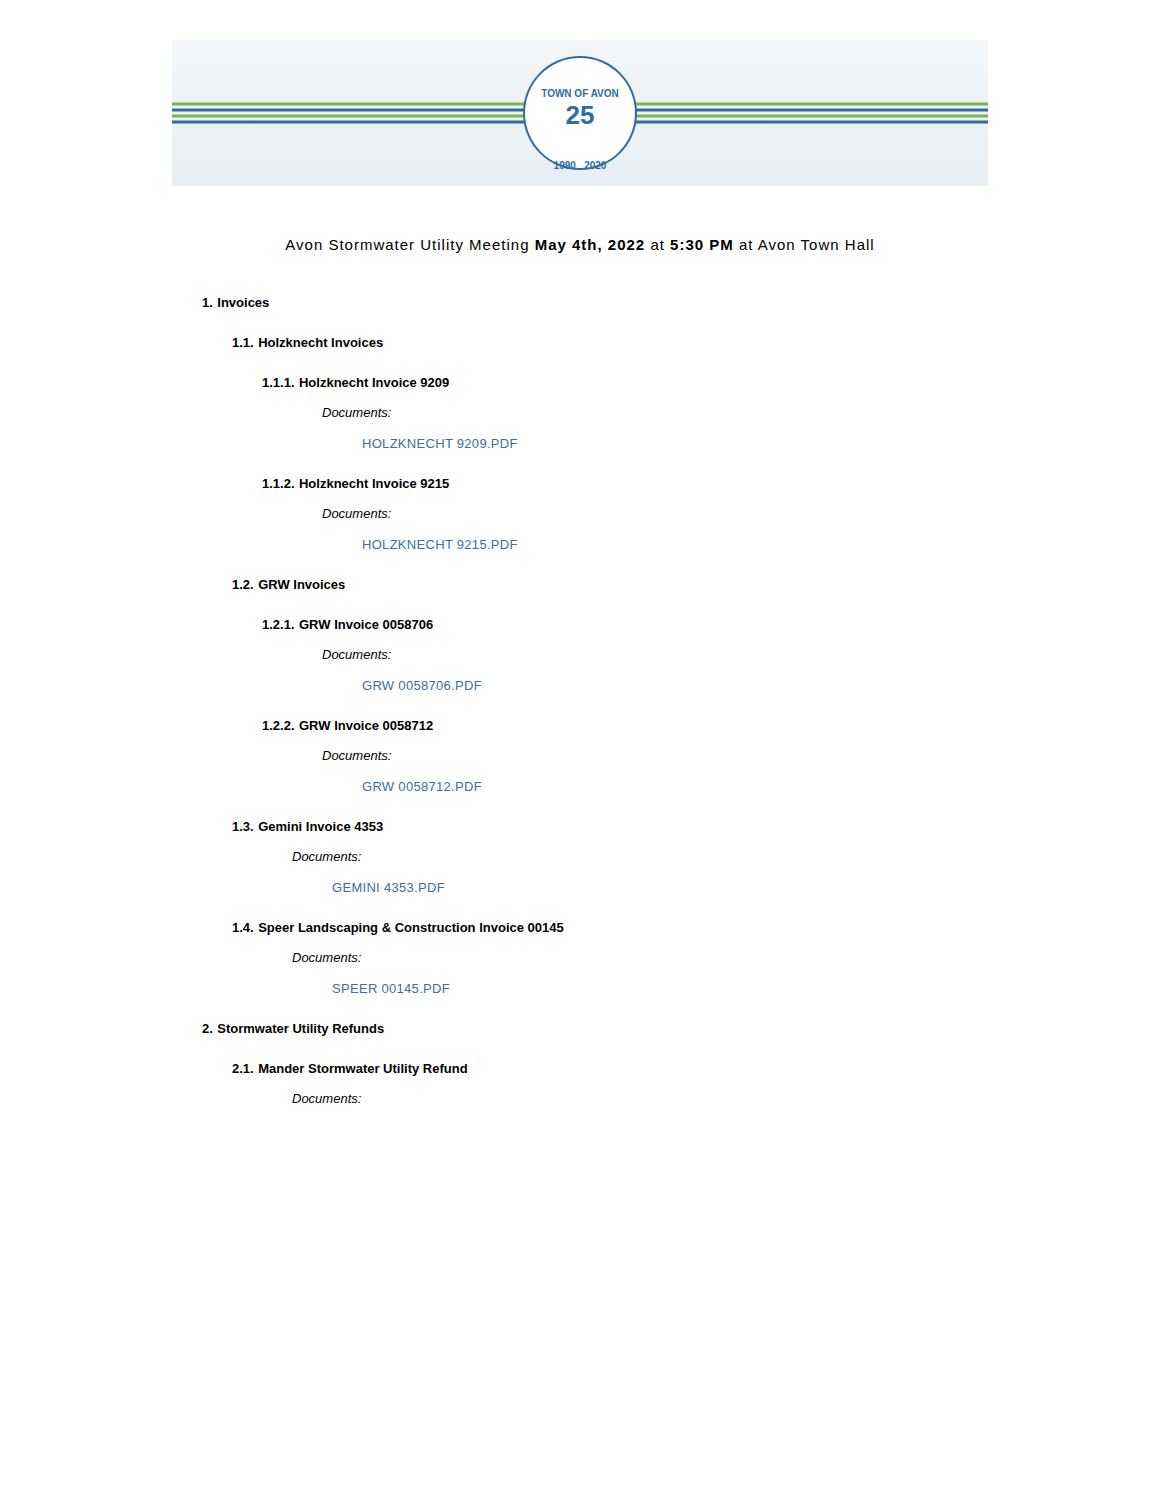TOWN OF AVON 25 1990 2020
Avon Stormwater Utility Meeting May 4th, 2022 at 5:30 PM at Avon Town Hall
1. Invoices
1.1. Holzknecht Invoices
1.1.1. Holzknecht Invoice 9209
Documents:
HOLZKNECHT 9209.PDF
1.1.2. Holzknecht Invoice 9215
Documents:
HOLZKNECHT 9215.PDF
1.2. GRW Invoices
1.2.1. GRW Invoice 0058706
Documents:
GRW 0058706.PDF
1.2.2. GRW Invoice 0058712
Documents:
GRW 0058712.PDF
1.3. Gemini Invoice 4353
Documents:
GEMINI 4353.PDF
1.4. Speer Landscaping & Construction Invoice 00145
Documents:
SPEER 00145.PDF
2. Stormwater Utility Refunds
2.1. Mander Stormwater Utility Refund
Documents: